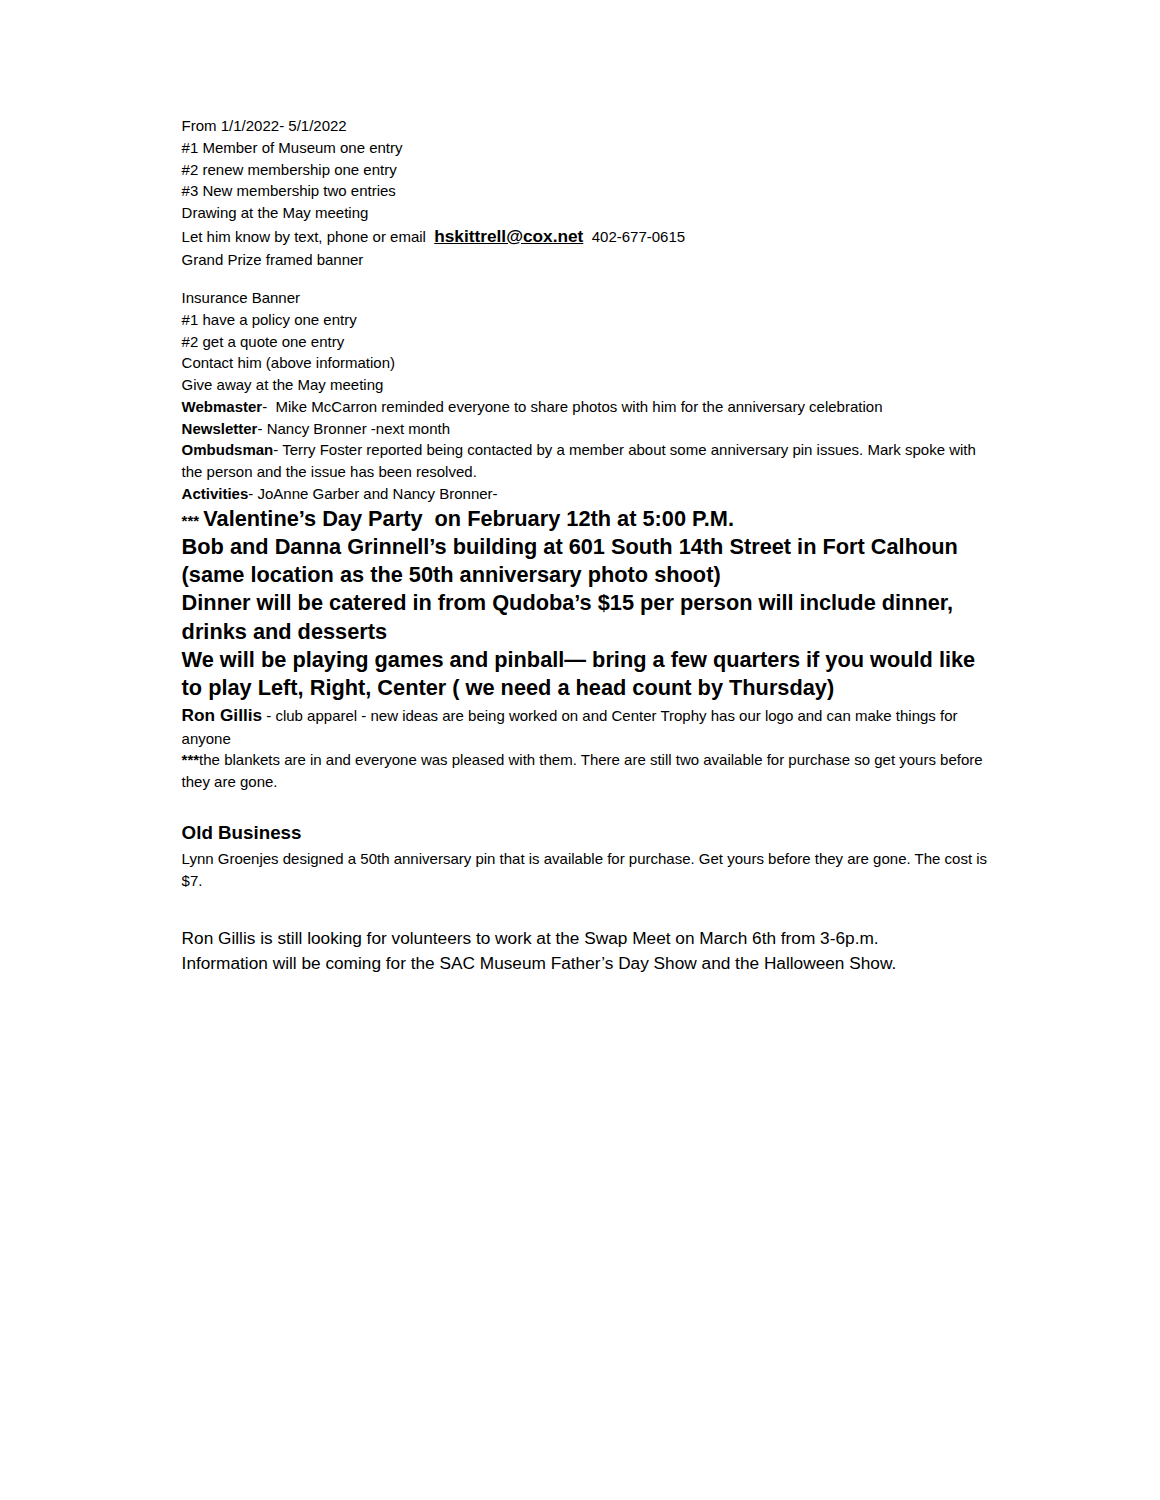From 1/1/2022- 5/1/2022
#1 Member of Museum one entry
#2 renew membership one entry
#3 New membership two entries
Drawing at the May meeting
Let him know by text, phone or email hskittrell@cox.net 402-677-0615
Grand Prize framed banner
Insurance Banner
#1 have a policy one entry
#2 get a quote one entry
Contact him (above information)
Give away at the May meeting
Webmaster- Mike McCarron reminded everyone to share photos with him for the anniversary celebration
Newsletter- Nancy Bronner -next month
Ombudsman- Terry Foster reported being contacted by a member about some anniversary pin issues. Mark spoke with the person and the issue has been resolved.
Activities- JoAnne Garber and Nancy Bronner-
*** Valentine’s Day Party on February 12th at 5:00 P.M.
Bob and Danna Grinnell’s building at 601 South 14th Street in Fort Calhoun
(same location as the 50th anniversary photo shoot)
Dinner will be catered in from Qudoba’s $15 per person will include dinner, drinks and desserts
We will be playing games and pinball— bring a few quarters if you would like to play Left, Right, Center ( we need a head count by Thursday)
Ron Gillis - club apparel - new ideas are being worked on and Center Trophy has our logo and can make things for anyone
***the blankets are in and everyone was pleased with them. There are still two available for purchase so get yours before they are gone.
Old Business
Lynn Groenjes designed a 50th anniversary pin that is available for purchase. Get yours before they are gone. The cost is $7.
Ron Gillis is still looking for volunteers to work at the Swap Meet on March 6th from 3-6p.m.
Information will be coming for the SAC Museum Father’s Day Show and the Halloween Show.